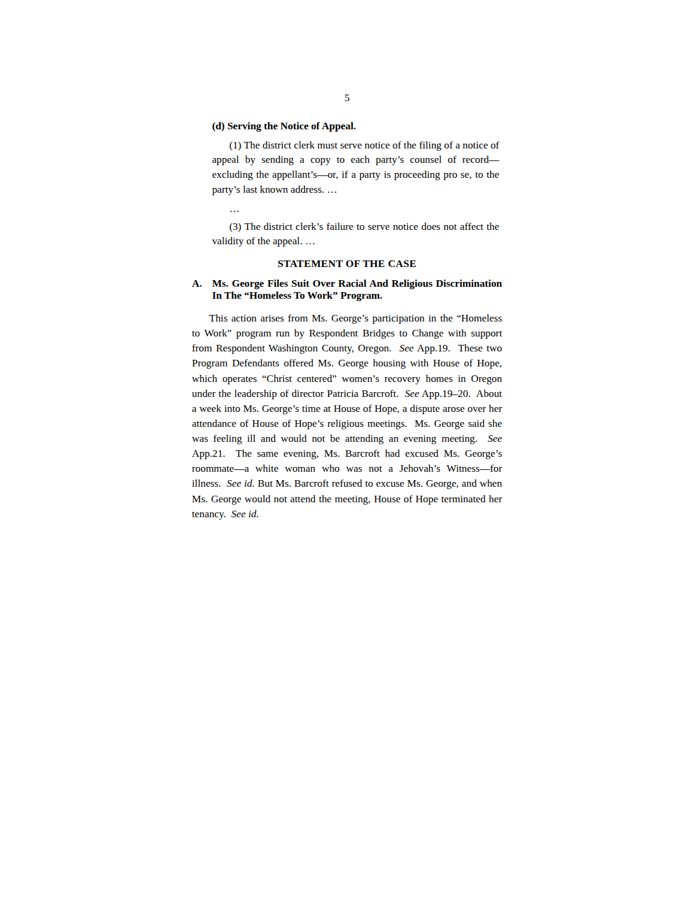5
(d) Serving the Notice of Appeal.
(1) The district clerk must serve notice of the filing of a notice of appeal by sending a copy to each party’s counsel of record—excluding the appellant’s—or, if a party is proceeding pro se, to the party’s last known address. …
…
(3) The district clerk’s failure to serve notice does not affect the validity of the appeal. …
STATEMENT OF THE CASE
A. Ms. George Files Suit Over Racial And Religious Discrimination In The “Homeless To Work” Program.
This action arises from Ms. George’s participation in the “Homeless to Work” program run by Respondent Bridges to Change with support from Respondent Washington County, Oregon. See App.19. These two Program Defendants offered Ms. George housing with House of Hope, which operates “Christ centered” women’s recovery homes in Oregon under the leadership of director Patricia Barcroft. See App.19–20. About a week into Ms. George’s time at House of Hope, a dispute arose over her attendance of House of Hope’s religious meetings. Ms. George said she was feeling ill and would not be attending an evening meeting. See App.21. The same evening, Ms. Barcroft had excused Ms. George’s roommate—a white woman who was not a Jehovah’s Witness—for illness. See id. But Ms. Barcroft refused to excuse Ms. George, and when Ms. George would not attend the meeting, House of Hope terminated her tenancy. See id.